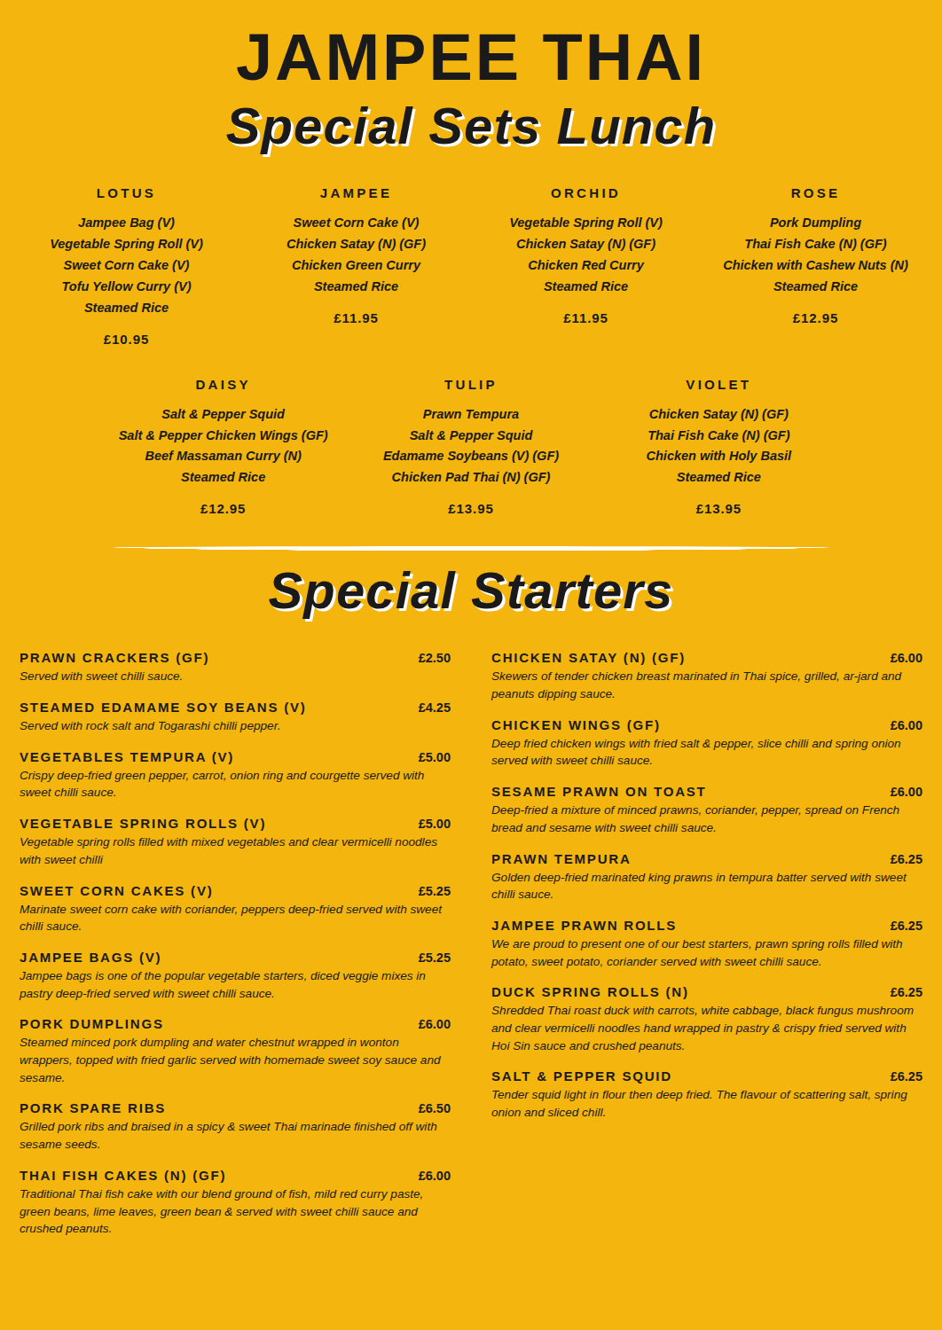JAMPEE THAI
Special Sets Lunch
Lotus
Jampee Bag (V)
Vegetable Spring Roll (V)
Sweet Corn Cake (V)
Tofu Yellow Curry (V)
Steamed Rice
£10.95
Jampee
Sweet Corn Cake (V)
Chicken Satay (N) (GF)
Chicken Green Curry
Steamed Rice
£11.95
Orchid
Vegetable Spring Roll (V)
Chicken Satay (N) (GF)
Chicken Red Curry
Steamed Rice
£11.95
Rose
Pork Dumpling
Thai Fish Cake (N) (GF)
Chicken with Cashew Nuts (N)
Steamed Rice
£12.95
Daisy
Salt & Pepper Squid
Salt & Pepper Chicken Wings (GF)
Beef Massaman Curry (N)
Steamed Rice
£12.95
Tulip
Prawn Tempura
Salt & Pepper Squid
Edamame Soybeans (V) (GF)
Chicken Pad Thai (N) (GF)
£13.95
Violet
Chicken Satay (N) (GF)
Thai Fish Cake (N) (GF)
Chicken with Holy Basil
Steamed Rice
£13.95
Special Starters
Prawn Crackers (GF)£2.50
Served with sweet chilli sauce.
Steamed Edamame Soy Beans (V)£4.25
Served with rock salt and Togarashi chilli pepper.
Vegetables Tempura (V)£5.00
Crispy deep-fried green pepper, carrot, onion ring and courgette served with sweet chilli sauce.
Vegetable Spring Rolls (V)£5.00
Vegetable spring rolls filled with mixed vegetables and clear vermicelli noodles with sweet chilli
Sweet Corn Cakes (V)£5.25
Marinate sweet corn cake with coriander, peppers deep-fried served with sweet chilli sauce.
Jampee Bags (V)£5.25
Jampee bags is one of the popular vegetable starters, diced veggie mixes in pastry deep-fried served with sweet chilli sauce.
Pork Dumplings£6.00
Steamed minced pork dumpling and water chestnut wrapped in wonton wrappers, topped with fried garlic served with homemade sweet soy sauce and sesame.
Pork Spare Ribs£6.50
Grilled pork ribs and braised in a spicy & sweet Thai marinade finished off with sesame seeds.
Thai Fish Cakes (N) (GF)£6.00
Traditional Thai fish cake with our blend ground of fish, mild red curry paste, green beans, lime leaves, green bean & served with sweet chilli sauce and crushed peanuts.
Chicken Satay (N) (GF)£6.00
Skewers of tender chicken breast marinated in Thai spice, grilled, ar-jard and peanuts dipping sauce.
Chicken Wings (GF)£6.00
Deep fried chicken wings with fried salt & pepper, slice chilli and spring onion served with sweet chilli sauce.
Sesame Prawn on Toast£6.00
Deep-fried a mixture of minced prawns, coriander, pepper, spread on French bread and sesame with sweet chilli sauce.
Prawn Tempura£6.25
Golden deep-fried marinated king prawns in tempura batter served with sweet chilli sauce.
Jampee Prawn Rolls£6.25
We are proud to present one of our best starters, prawn spring rolls filled with potato, sweet potato, coriander served with sweet chilli sauce.
Duck Spring Rolls (N)£6.25
Shredded Thai roast duck with carrots, white cabbage, black fungus mushroom and clear vermicelli noodles hand wrapped in pastry & crispy fried served with Hoi Sin sauce and crushed peanuts.
Salt & Pepper Squid£6.25
Tender squid light in flour then deep fried. The flavour of scattering salt, spring onion and sliced chill.